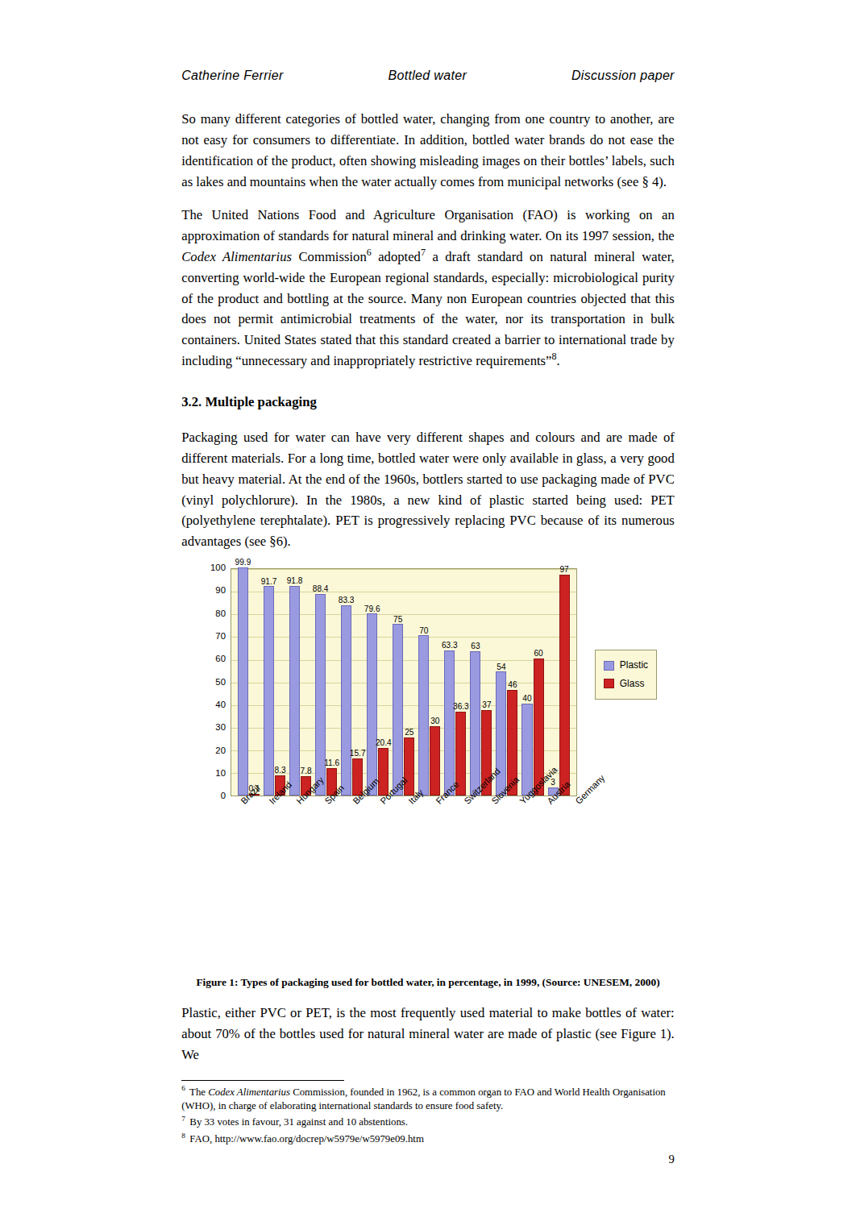Catherine Ferrier
Bottled water
Discussion paper
So many different categories of bottled water, changing from one country to another, are not easy for consumers to differentiate. In addition, bottled water brands do not ease the identification of the product, often showing misleading images on their bottles’ labels, such as lakes and mountains when the water actually comes from municipal networks (see § 4).
The United Nations Food and Agriculture Organisation (FAO) is working on an approximation of standards for natural mineral and drinking water. On its 1997 session, the Codex Alimentarius Commission6 adopted7 a draft standard on natural mineral water, converting world-wide the European regional standards, especially: microbiological purity of the product and bottling at the source. Many non European countries objected that this does not permit antimicrobial treatments of the water, nor its transportation in bulk containers. United States stated that this standard created a barrier to international trade by including “unnecessary and inappropriately restrictive requirements”8.
3.2. Multiple packaging
Packaging used for water can have very different shapes and colours and are made of different materials. For a long time, bottled water were only available in glass, a very good but heavy material. At the end of the 1960s, bottlers started to use packaging made of PVC (vinyl polychlorure). In the 1980s, a new kind of plastic started being used: PET (polyethylene terephtalate). PET is progressively replacing PVC because of its numerous advantages (see §6).
100 90 80 70 60 50 40 30 20 10 0
99.9
0.1
91.7
8.3
91.8
7.8
88.4
11.6
83.3
15.7
79.6
20.4
75
25
70
30
63.3
36.3
63
37
54
46
40
60
3
97
Plastic
Glass
Brazil Ireland Hungary Spain Belgium Portugal Italy France Switzerland Slovenia Yuggoslavia Austria Germany
Figure 1: Types of packaging used for bottled water, in percentage, in 1999, (Source: UNESEM, 2000)
Plastic, either PVC or PET, is the most frequently used material to make bottles of water: about 70% of the bottles used for natural mineral water are made of plastic (see Figure 1). We
6 The Codex Alimentarius Commission, founded in 1962, is a common organ to FAO and World Health Organisation (WHO), in charge of elaborating international standards to ensure food safety.
7 By 33 votes in favour, 31 against and 10 abstentions.
8 FAO, http://www.fao.org/docrep/w5979e/w5979e09.htm
9